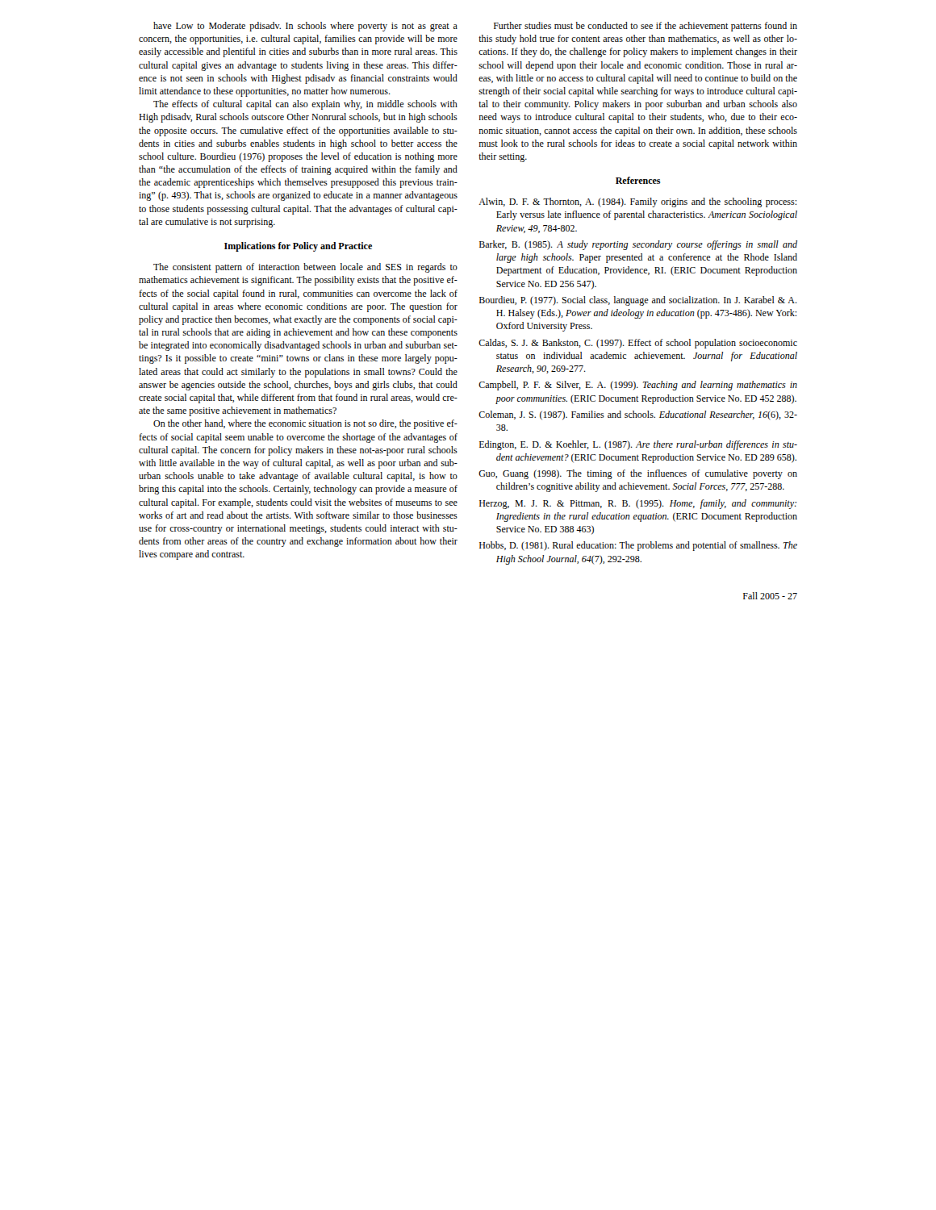have Low to Moderate pdisadv. In schools where poverty is not as great a concern, the opportunities, i.e. cultural capital, families can provide will be more easily accessible and plentiful in cities and suburbs than in more rural areas. This cultural capital gives an advantage to students living in these areas. This difference is not seen in schools with Highest pdisadv as financial constraints would limit attendance to these opportunities, no matter how numerous.
The effects of cultural capital can also explain why, in middle schools with High pdisadv, Rural schools outscore Other Nonrural schools, but in high schools the opposite occurs. The cumulative effect of the opportunities available to students in cities and suburbs enables students in high school to better access the school culture. Bourdieu (1976) proposes the level of education is nothing more than “the accumulation of the effects of training acquired within the family and the academic apprenticeships which themselves presupposed this previous training” (p. 493). That is, schools are organized to educate in a manner advantageous to those students possessing cultural capital. That the advantages of cultural capital are cumulative is not surprising.
Implications for Policy and Practice
The consistent pattern of interaction between locale and SES in regards to mathematics achievement is significant. The possibility exists that the positive effects of the social capital found in rural, communities can overcome the lack of cultural capital in areas where economic conditions are poor. The question for policy and practice then becomes, what exactly are the components of social capital in rural schools that are aiding in achievement and how can these components be integrated into economically disadvantaged schools in urban and suburban settings? Is it possible to create “mini” towns or clans in these more largely populated areas that could act similarly to the populations in small towns? Could the answer be agencies outside the school, churches, boys and girls clubs, that could create social capital that, while different from that found in rural areas, would create the same positive achievement in mathematics?
On the other hand, where the economic situation is not so dire, the positive effects of social capital seem unable to overcome the shortage of the advantages of cultural capital. The concern for policy makers in these not-as-poor rural schools with little available in the way of cultural capital, as well as poor urban and suburban schools unable to take advantage of available cultural capital, is how to bring this capital into the schools. Certainly, technology can provide a measure of cultural capital. For example, students could visit the websites of museums to see works of art and read about the artists. With software similar to those businesses use for cross-country or international meetings, students could interact with students from other areas of the country and exchange information about how their lives compare and contrast.
Further studies must be conducted to see if the achievement patterns found in this study hold true for content areas other than mathematics, as well as other locations. If they do, the challenge for policy makers to implement changes in their school will depend upon their locale and economic condition. Those in rural areas, with little or no access to cultural capital will need to continue to build on the strength of their social capital while searching for ways to introduce cultural capital to their community. Policy makers in poor suburban and urban schools also need ways to introduce cultural capital to their students, who, due to their economic situation, cannot access the capital on their own. In addition, these schools must look to the rural schools for ideas to create a social capital network within their setting.
References
Alwin, D. F. & Thornton, A. (1984). Family origins and the schooling process: Early versus late influence of parental characteristics. American Sociological Review, 49, 784-802.
Barker, B. (1985). A study reporting secondary course offerings in small and large high schools. Paper presented at a conference at the Rhode Island Department of Education, Providence, RI. (ERIC Document Reproduction Service No. ED 256 547).
Bourdieu, P. (1977). Social class, language and socialization. In J. Karabel & A. H. Halsey (Eds.), Power and ideology in education (pp. 473-486). New York: Oxford University Press.
Caldas, S. J. & Bankston, C. (1997). Effect of school population socioeconomic status on individual academic achievement. Journal for Educational Research, 90, 269-277.
Campbell, P. F. & Silver, E. A. (1999). Teaching and learning mathematics in poor communities. (ERIC Document Reproduction Service No. ED 452 288).
Coleman, J. S. (1987). Families and schools. Educational Researcher, 16(6), 32-38.
Edington, E. D. & Koehler, L. (1987). Are there rural-urban differences in student achievement? (ERIC Document Reproduction Service No. ED 289 658).
Guo, Guang (1998). The timing of the influences of cumulative poverty on children’s cognitive ability and achievement. Social Forces, 777, 257-288.
Herzog, M. J. R. & Pittman, R. B. (1995). Home, family, and community: Ingredients in the rural education equation. (ERIC Document Reproduction Service No. ED 388 463)
Hobbs, D. (1981). Rural education: The problems and potential of smallness. The High School Journal, 64(7), 292-298.
Fall 2005 - 27